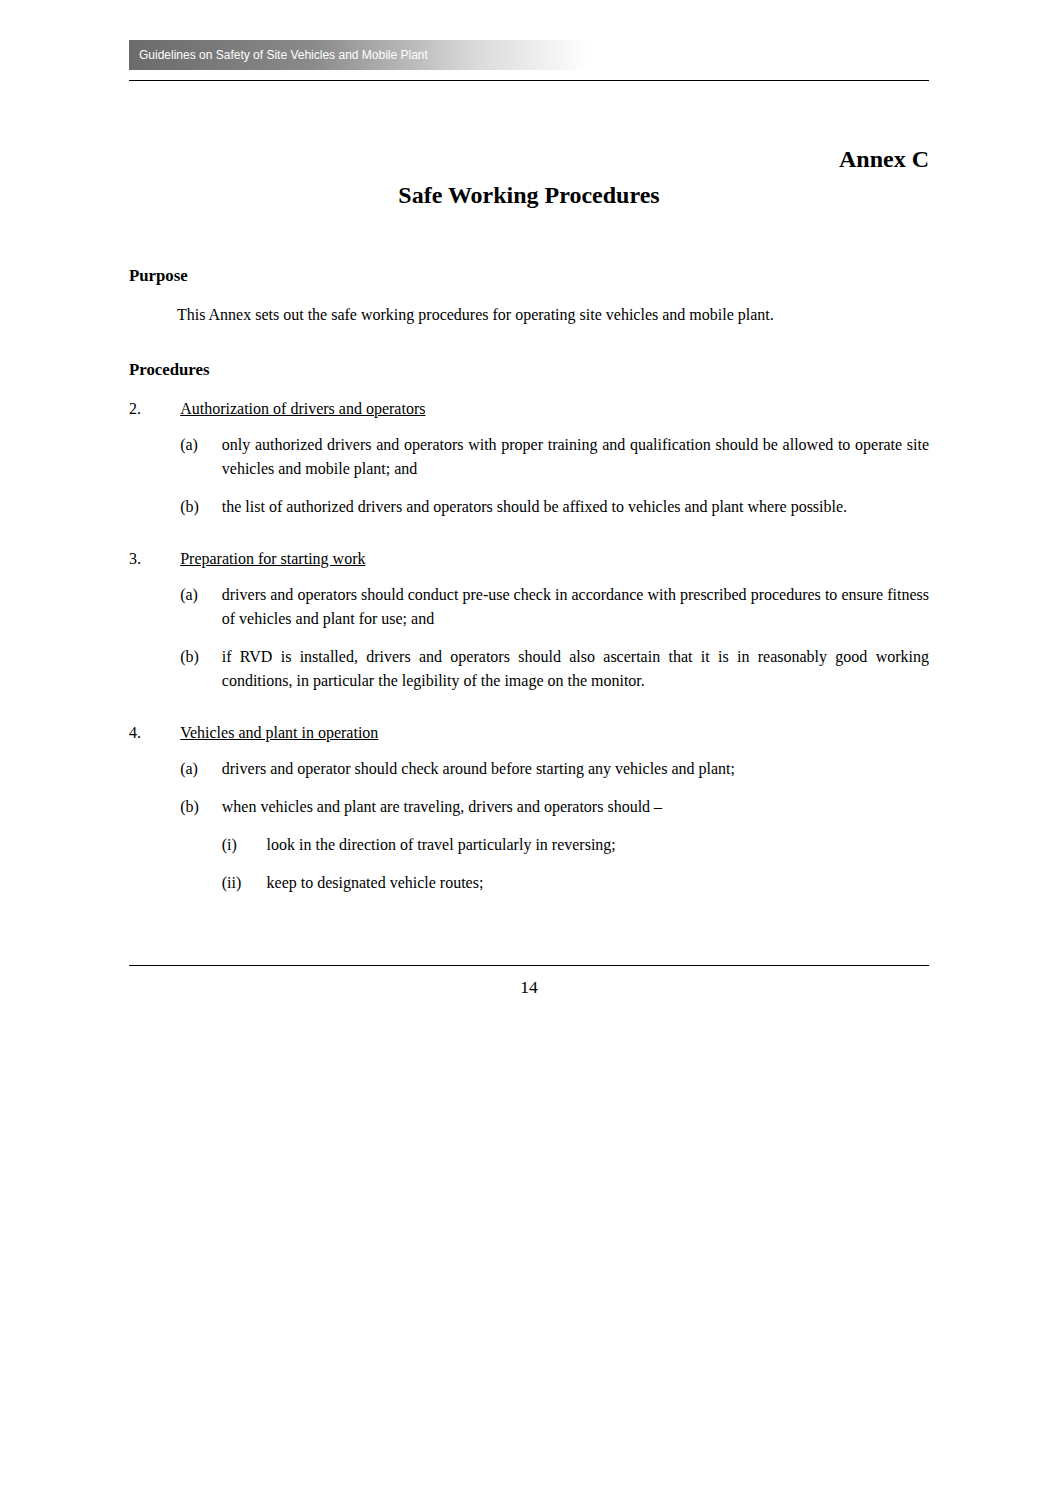Guidelines on Safety of Site Vehicles and Mobile Plant
Annex C
Safe Working Procedures
Purpose
This Annex sets out the safe working procedures for operating site vehicles and mobile plant.
Procedures
2. Authorization of drivers and operators
(a) only authorized drivers and operators with proper training and qualification should be allowed to operate site vehicles and mobile plant; and
(b) the list of authorized drivers and operators should be affixed to vehicles and plant where possible.
3. Preparation for starting work
(a) drivers and operators should conduct pre-use check in accordance with prescribed procedures to ensure fitness of vehicles and plant for use; and
(b) if RVD is installed, drivers and operators should also ascertain that it is in reasonably good working conditions, in particular the legibility of the image on the monitor.
4. Vehicles and plant in operation
(a) drivers and operator should check around before starting any vehicles and plant;
(b) when vehicles and plant are traveling, drivers and operators should –
(i) look in the direction of travel particularly in reversing;
(ii) keep to designated vehicle routes;
14